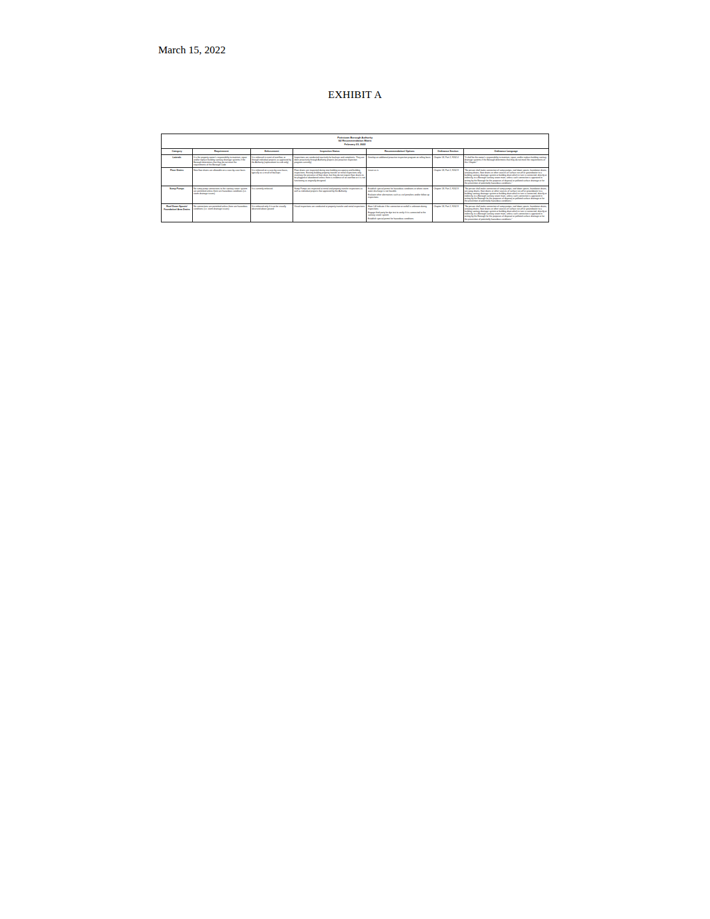March 15, 2022
EXHIBIT A
Pottstown Borough Authority I&I Recommendation Matrix February 23, 2022
| Category | Requirement | Enforcement | Inspection Status | Recommendation/ Options | Ordinance Section | Ordinance Language |
| --- | --- | --- | --- | --- | --- | --- |
| Laterals | It is the property owner's responsibility to maintain, repair and/or replace building sanitary drainage systems if the Borough determines that they do not meet the requirements of the Borough Code | It is enforced in event of overflow, or through individual projects as approved by the Authority (replacement to curb only) | Inspections are conducted reactively for backups and complaints. They are done proactively through Authority projects (no proactive inspection program currently) | Develop an additional proactive inspection program on rolling basis | Chapter 18, Part 2, §202.4 | "It shall be the owner's responsibility to maintain, repair, and/or replace building sanitary drainage systems if the Borough determines that they do not meet the requirements of this Chapter." |
| Floor Drains | New floor drains are allowable on a case-by-case basis | It is enforced on a case-by-case basis, typically as a result of backups | Floor drains are inspected during new building occupancy and building inspections. Existing building property transfer or rental inspections only inventory the presence of floor drain, but they do not require floor drains to be plugged or abandoned unless there is evidence of an overflow or it is not functioning as originally designed. | Leave as is | Chapter 18, Part 2, §202.9 | "No person shall make connection of sump pumps, roof down spouts, foundation drains, areaway drains, floor drains or other sources of surface run-off or groundwater to a building sanitary drainage system or building drain which in turn is connected, directly or indirectly, to a Borough sanitary sewer main, unless such connection is approved in writing by the Borough for the purposes of disposal or polluted surface drainage or for the prevention of potentially hazardous conditions." |
| Sump Pumps | No sump pump connections to the sanitary sewer system are permitted unless there are hazardous conditions (i.e. storm drainage issues) | It is currently enforced. | Sump Pumps are inspected at rental and property transfer inspections as well as individual projects that approved by the Authority. | Establish special permit for hazardous conditions or where storm water discharge is not feasible. Evaluate other alternatives such as civil penalties and/or follow up inspections | Chapter 18, Part 2, §202.9 | "No person shall make connection of sump pumps, roof down spouts, foundation drains, are away drains, floor drains or other sources of surface run-off or groundwater to a building sanitary drainage system or building drain which in turn is connected, directly or indirectly, to a Borough sanitary sewer main, unless such connection is approved in writing by the Borough for the purposes of disposal or polluted surface drainage or for the prevention of potentially hazardous conditions." |
| Roof Down Spouts/ Foundation/ Area Drains | No connections are permitted unless there are hazardous conditions (i.e. storm drainage issues) | It is enforced only if it can be visually observed above ground | Visual inspections are conducted at property transfer and rental inspections | Have L&I indicate if the connection or outfall is unknown during inspections Engage third party for dye test to verify if it is connected to the sanitary sewer system Establish special permit for hazardous conditions | Chapter 18, Part 2, §202.9 | "No person shall make connection of sump pumps, roof down spouts, foundation drains, areaway drains, floor drains or other sources of surface run-off or groundwater to a building sanitary drainage system or building drain which in turn is connected, directly or indirectly, to a Borough sanitary sewer main, unless such connection is approved in writing by the Borough for the purposes of disposal or polluted surface drainage or for the prevention of potentially hazardous conditions." |